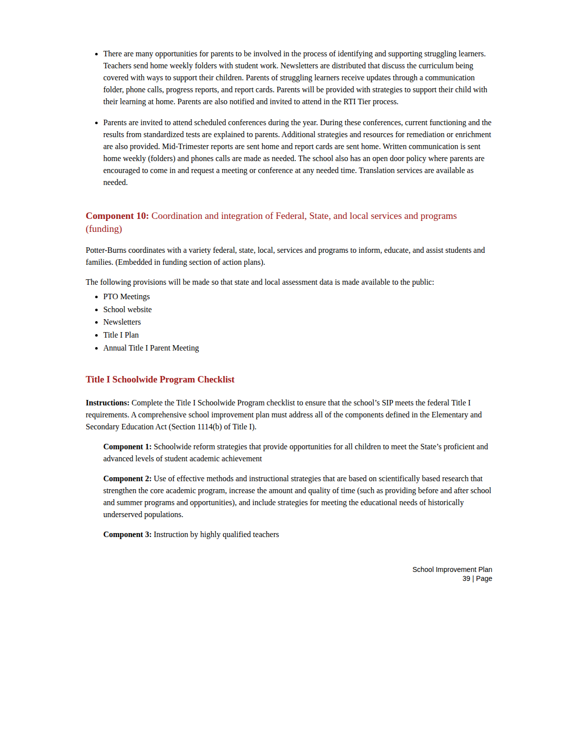There are many opportunities for parents to be involved in the process of identifying and supporting struggling learners. Teachers send home weekly folders with student work. Newsletters are distributed that discuss the curriculum being covered with ways to support their children. Parents of struggling learners receive updates through a communication folder, phone calls, progress reports, and report cards. Parents will be provided with strategies to support their child with their learning at home. Parents are also notified and invited to attend in the RTI Tier process.
Parents are invited to attend scheduled conferences during the year. During these conferences, current functioning and the results from standardized tests are explained to parents. Additional strategies and resources for remediation or enrichment are also provided. Mid-Trimester reports are sent home and report cards are sent home. Written communication is sent home weekly (folders) and phones calls are made as needed. The school also has an open door policy where parents are encouraged to come in and request a meeting or conference at any needed time. Translation services are available as needed.
Component 10: Coordination and integration of Federal, State, and local services and programs (funding)
Potter-Burns coordinates with a variety federal, state, local, services and programs to inform, educate, and assist students and families. (Embedded in funding section of action plans).
The following provisions will be made so that state and local assessment data is made available to the public:
PTO Meetings
School website
Newsletters
Title I Plan
Annual Title I Parent Meeting
Title I Schoolwide Program Checklist
Instructions: Complete the Title I Schoolwide Program checklist to ensure that the school’s SIP meets the federal Title I requirements. A comprehensive school improvement plan must address all of the components defined in the Elementary and Secondary Education Act (Section 1114(b) of Title I).
Component 1: Schoolwide reform strategies that provide opportunities for all children to meet the State’s proficient and advanced levels of student academic achievement
Component 2: Use of effective methods and instructional strategies that are based on scientifically based research that strengthen the core academic program, increase the amount and quality of time (such as providing before and after school and summer programs and opportunities), and include strategies for meeting the educational needs of historically underserved populations.
Component 3: Instruction by highly qualified teachers
School Improvement Plan
39 | Page